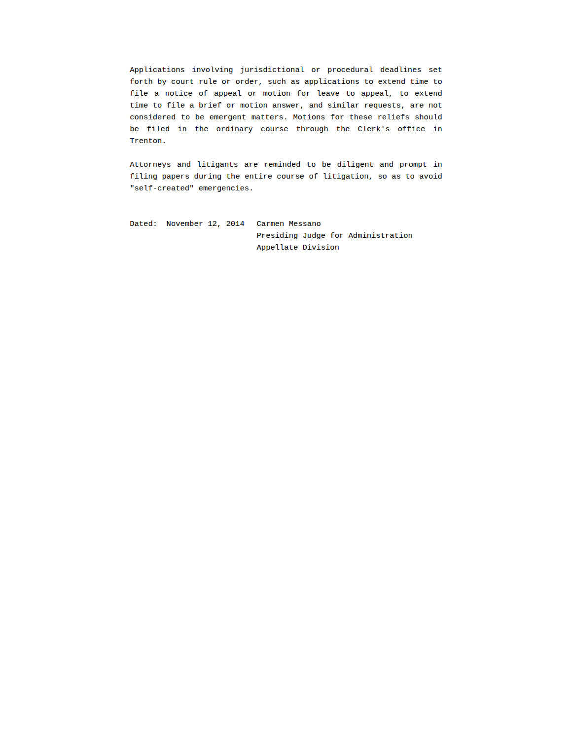Applications involving jurisdictional or procedural deadlines set forth by court rule or order, such as applications to extend time to file a notice of appeal or motion for leave to appeal, to extend time to file a brief or motion answer, and similar requests, are not considered to be emergent matters. Motions for these reliefs should be filed in the ordinary course through the Clerk's office in Trenton.
Attorneys and litigants are reminded to be diligent and prompt in filing papers during the entire course of litigation, so as to avoid "self-created" emergencies.
Dated: November 12, 2014
Carmen Messano Presiding Judge for Administration Appellate Division